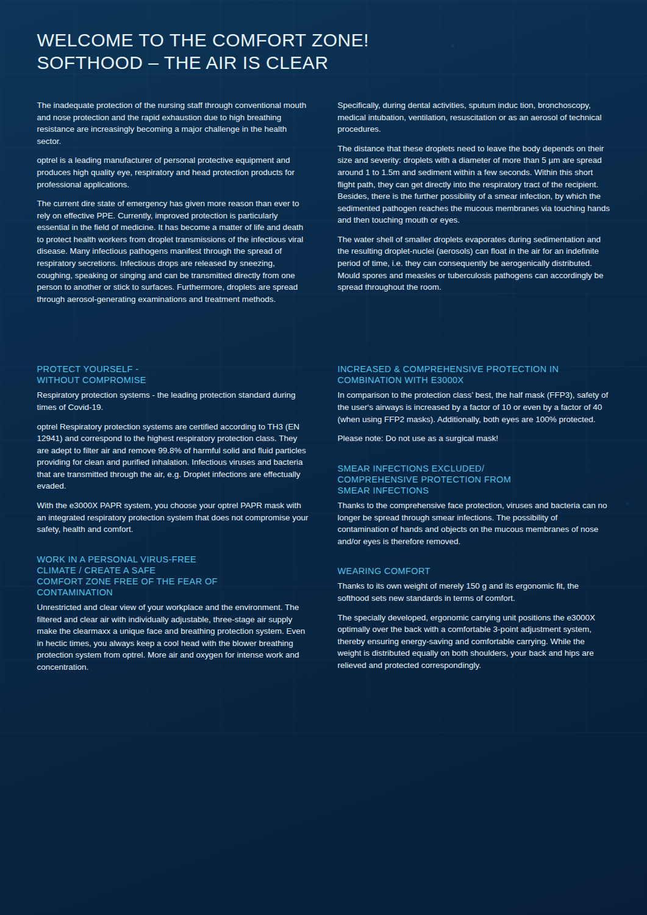Welcome to the Comfort Zone!
Softhood – The Air is Clear
The inadequate protection of the nursing staff through conventional mouth and nose protection and the rapid exhaustion due to high breathing resistance are increasingly becoming a major challenge in the health sector.
optrel is a leading manufacturer of personal protective equipment and produces high quality eye, respiratory and head protection products for professional applications.
The current dire state of emergency has given more reason than ever to rely on effective PPE. Currently, improved protection is particularly essential in the field of medicine. It has become a matter of life and death to protect health workers from droplet transmissions of the infectious viral disease. Many infectious pathogens manifest through the spread of respiratory secretions. Infectious drops are released by sneezing, coughing, speaking or singing and can be transmitted directly from one person to another or stick to surfaces. Furthermore, droplets are spread through aerosol-generating examinations and treatment methods.
Specifically, during dental activities, sputum induc tion, bronchoscopy, medical intubation, ventilation, resuscitation or as an aerosol of technical procedures.
The distance that these droplets need to leave the body depends on their size and severity: droplets with a diameter of more than 5 µm are spread around 1 to 1.5m and sediment within a few seconds. Within this short flight path, they can get directly into the respiratory tract of the recipient. Besides, there is the further possibility of a smear infection, by which the sedimented pathogen reaches the mucous membranes via touching hands and then touching mouth or eyes.
The water shell of smaller droplets evaporates during sedimentation and the resulting droplet-nuclei (aerosols) can float in the air for an indefinite period of time, i.e. they can consequently be aerogenically distributed. Mould spores and measles or tuberculosis pathogens can accordingly be spread throughout the room.
Protect Yourself -
Without Compromise
Respiratory protection systems - the leading protection standard during times of Covid-19.
optrel Respiratory protection systems are certified according to TH3 (EN 12941) and correspond to the highest respiratory protection class. They are adept to filter air and remove 99.8% of harmful solid and fluid particles providing for clean and purified inhalation. Infectious viruses and bacteria that are transmitted through the air, e.g. Droplet infections are effectually evaded.
With the e3000X PAPR system, you choose your optrel PAPR mask with an integrated respiratory protection system that does not compromise your safety, health and comfort.
Work in a Personal Virus-Free
Climate / Create a Safe
Comfort Zone Free of the Fear of
Contamination
Unrestricted and clear view of your workplace and the environment. The filtered and clear air with individually adjustable, three-stage air supply make the clearmaxx a unique face and breathing protection system. Even in hectic times, you always keep a cool head with the blower breathing protection system from optrel. More air and oxygen for intense work and concentration.
Increased & Comprehensive Protection in Combination with e3000X
In comparison to the protection class’ best, the half mask (FFP3), safety of the user‘s airways is increased by a factor of 10 or even by a factor of 40 (when using FFP2 masks). Additionally, both eyes are 100% protected.
Please note: Do not use as a surgical mask!
Smear Infections Excluded/
Comprehensive Protection from
Smear Infections
Thanks to the comprehensive face protection, viruses and bacteria can no longer be spread through smear infections. The possibility of contamination of hands and objects on the mucous membranes of nose and/or eyes is therefore removed.
Wearing Comfort
Thanks to its own weight of merely 150 g and its ergonomic fit, the softhood sets new standards in terms of comfort.
The specially developed, ergonomic carrying unit positions the e3000X optimally over the back with a comfortable 3-point adjustment system, thereby ensuring energy-saving and comfortable carrying. While the weight is distributed equally on both shoulders, your back and hips are relieved and protected correspondingly.